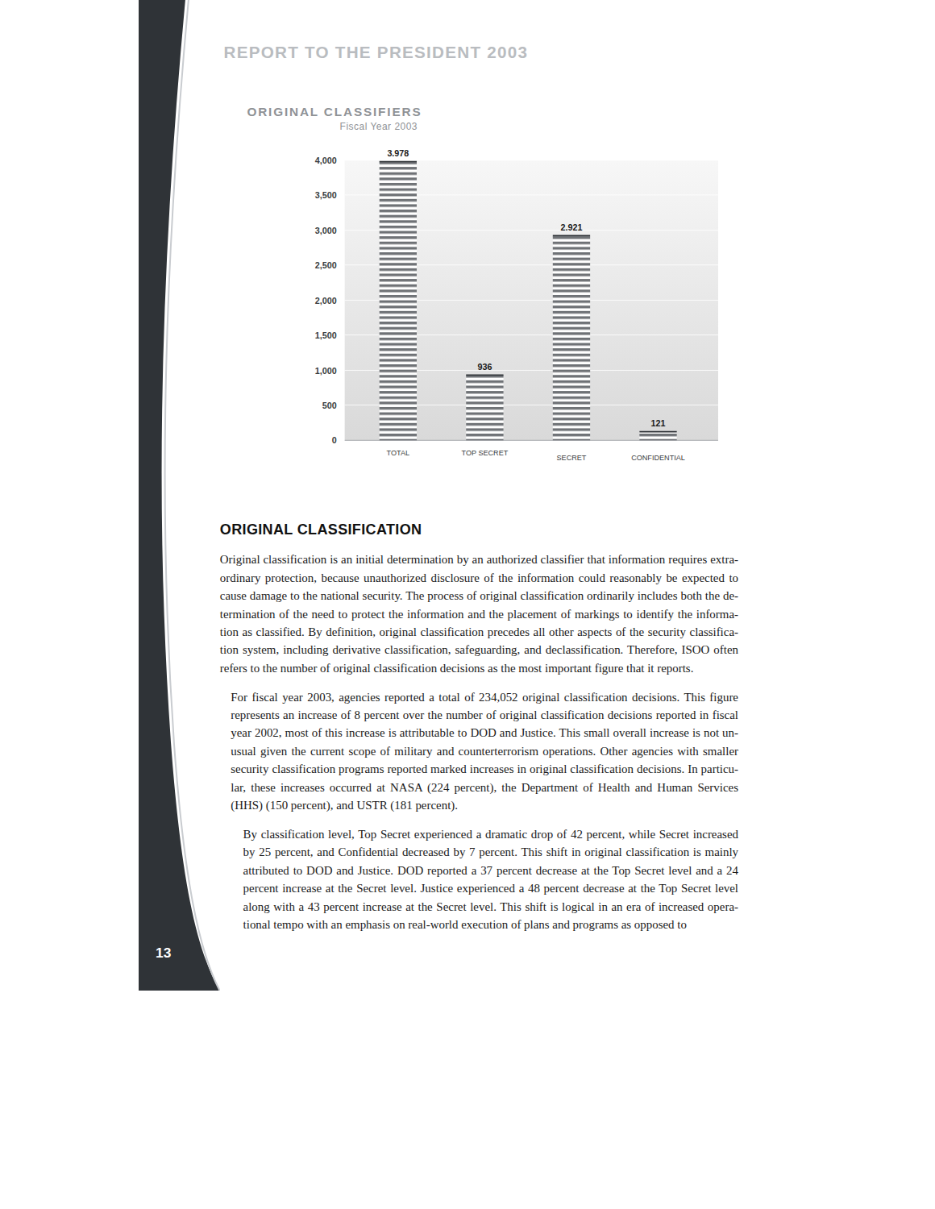REPORT TO THE PRESIDENT 2003
ORIGINAL CLASSIFIERS
Fiscal Year 2003
4,000 3,500 3,000 2,500 2,000 1,500 1,000 500 0 3.978 936 2.921 121 TOTAL TOP SECRET SECRET CONFIDENTIAL
ORIGINAL CLASSIFICATION
Original classification is an initial determination by an authorized classifier that information requires extraordinary protection, because unauthorized disclosure of the information could reasonably be expected to cause damage to the national security. The process of original classification ordinarily includes both the determination of the need to protect the information and the placement of markings to identify the information as classified. By definition, original classification precedes all other aspects of the security classification system, including derivative classification, safeguarding, and declassification. Therefore, ISOO often refers to the number of original classification decisions as the most important figure that it reports.
For fiscal year 2003, agencies reported a total of 234,052 original classification decisions. This figure represents an increase of 8 percent over the number of original classification decisions reported in fiscal year 2002, most of this increase is attributable to DOD and Justice. This small overall increase is not unusual given the current scope of military and counterterrorism operations. Other agencies with smaller security classification programs reported marked increases in original classification decisions. In particular, these increases occurred at NASA (224 percent), the Department of Health and Human Services (HHS) (150 percent), and USTR (181 percent).
By classification level, Top Secret experienced a dramatic drop of 42 percent, while Secret increased by 25 percent, and Confidential decreased by 7 percent. This shift in original classification is mainly attributed to DOD and Justice. DOD reported a 37 percent decrease at the Top Secret level and a 24 percent increase at the Secret level. Justice experienced a 48 percent decrease at the Top Secret level along with a 43 percent increase at the Secret level. This shift is logical in an era of increased operational tempo with an emphasis on real-world execution of plans and programs as opposed to
13